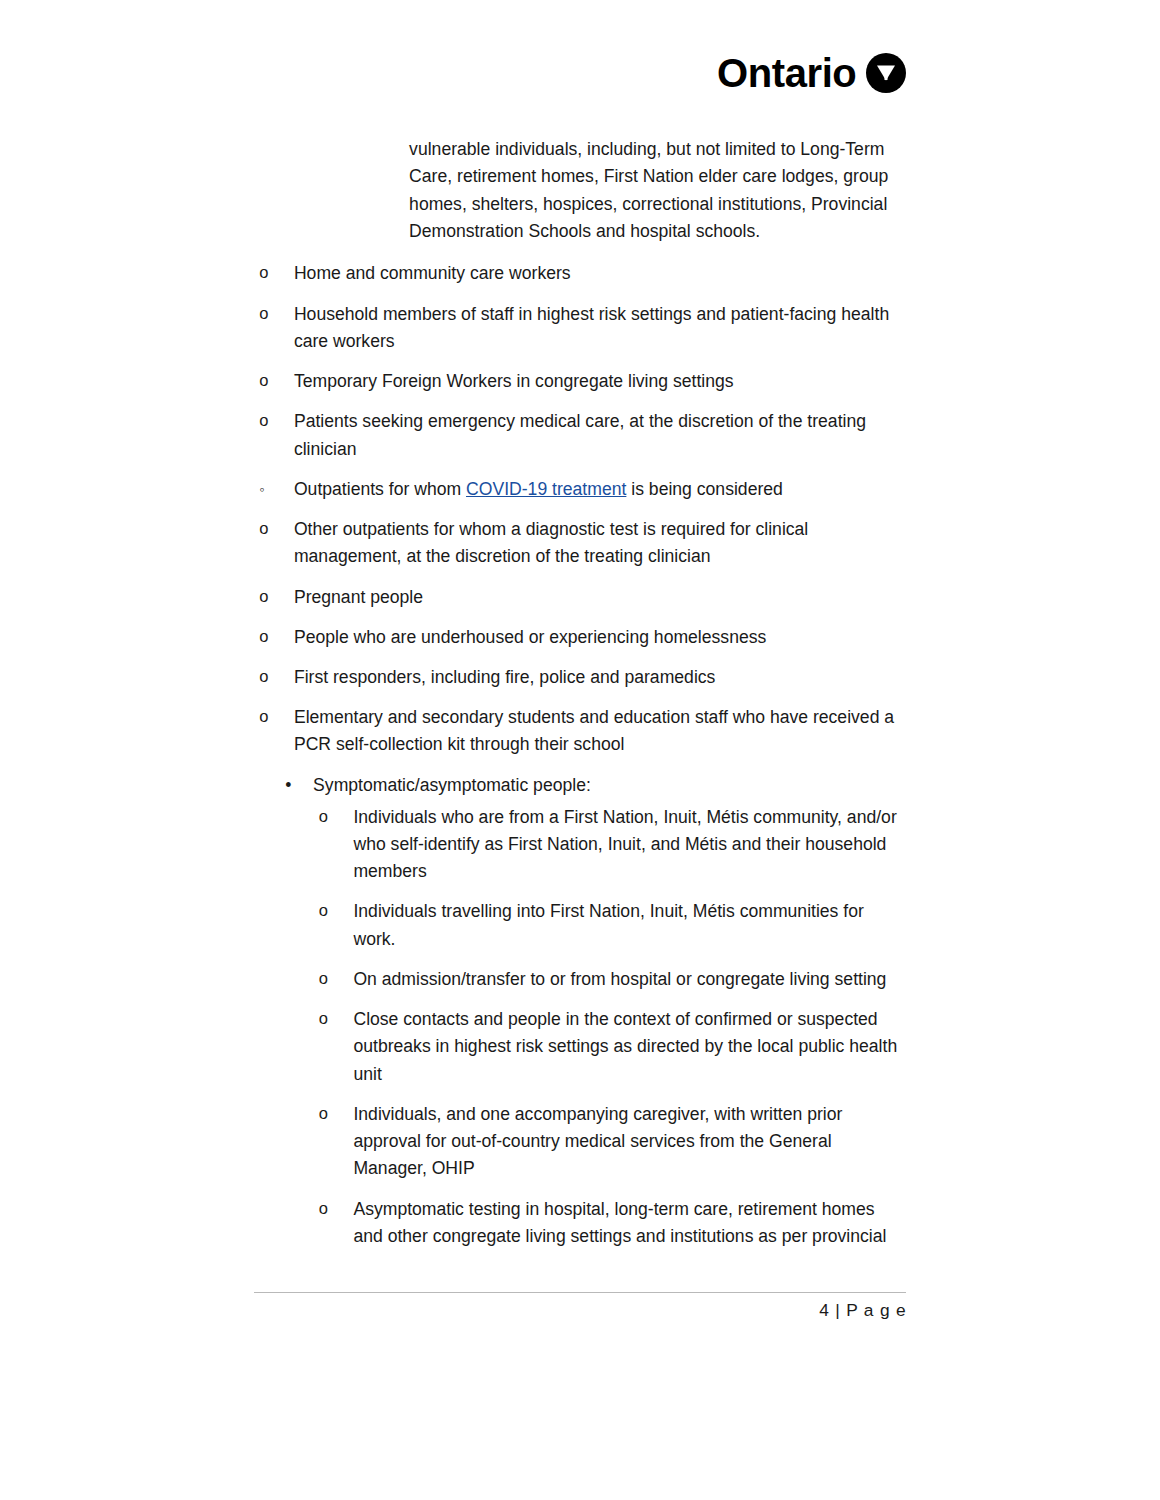Ontario
vulnerable individuals, including, but not limited to Long-Term Care, retirement homes, First Nation elder care lodges, group homes, shelters, hospices, correctional institutions, Provincial Demonstration Schools and hospital schools.
o Home and community care workers
o Household members of staff in highest risk settings and patient-facing health care workers
o Temporary Foreign Workers in congregate living settings
o Patients seeking emergency medical care, at the discretion of the treating clinician
◦Outpatients for whom COVID-19 treatment is being considered
o Other outpatients for whom a diagnostic test is required for clinical management, at the discretion of the treating clinician
o Pregnant people
o People who are underhoused or experiencing homelessness
o First responders, including fire, police and paramedics
o Elementary and secondary students and education staff who have received a PCR self-collection kit through their school
•Symptomatic/asymptomatic people:
o Individuals who are from a First Nation, Inuit, Métis community, and/or who self-identify as First Nation, Inuit, and Métis and their household members
o Individuals travelling into First Nation, Inuit, Métis communities for work.
o On admission/transfer to or from hospital or congregate living setting
o Close contacts and people in the context of confirmed or suspected outbreaks in highest risk settings as directed by the local public health unit
o Individuals, and one accompanying caregiver, with written prior approval for out-of-country medical services from the General Manager, OHIP
o Asymptomatic testing in hospital, long-term care, retirement homes and other congregate living settings and institutions as per provincial
4 | P a g e